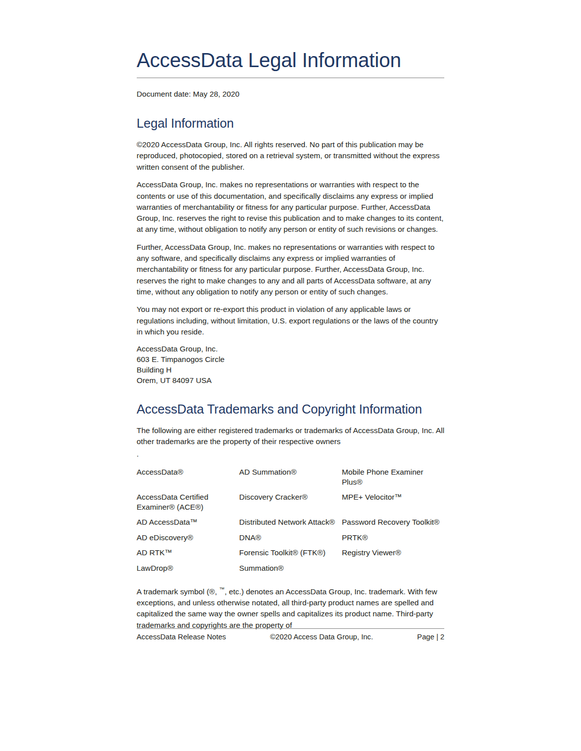AccessData Legal Information
Document date: May 28, 2020
Legal Information
©2020 AccessData Group, Inc. All rights reserved. No part of this publication may be reproduced, photocopied, stored on a retrieval system, or transmitted without the express written consent of the publisher.
AccessData Group, Inc. makes no representations or warranties with respect to the contents or use of this documentation, and specifically disclaims any express or implied warranties of merchantability or fitness for any particular purpose. Further, AccessData Group, Inc. reserves the right to revise this publication and to make changes to its content, at any time, without obligation to notify any person or entity of such revisions or changes.
Further, AccessData Group, Inc. makes no representations or warranties with respect to any software, and specifically disclaims any express or implied warranties of merchantability or fitness for any particular purpose. Further, AccessData Group, Inc. reserves the right to make changes to any and all parts of AccessData software, at any time, without any obligation to notify any person or entity of such changes.
You may not export or re-export this product in violation of any applicable laws or regulations including, without limitation, U.S. export regulations or the laws of the country in which you reside.
AccessData Group, Inc.
603 E. Timpanogos Circle
Building H
Orem, UT 84097 USA
AccessData Trademarks and Copyright Information
The following are either registered trademarks or trademarks of AccessData Group, Inc. All other trademarks are the property of their respective owners
.
| AccessData® | AD Summation® | Mobile Phone Examiner Plus® |
| AccessData Certified Examiner® (ACE®) | Discovery Cracker® | MPE+ Velocitor™ |
| AD AccessData™ | Distributed Network Attack® | Password Recovery Toolkit® |
| AD eDiscovery® | DNA® | PRTK® |
| AD RTK™ | Forensic Toolkit® (FTK®) | Registry Viewer® |
| LawDrop® | Summation® | |
A trademark symbol (®, ™, etc.) denotes an AccessData Group, Inc. trademark. With few exceptions, and unless otherwise notated, all third-party product names are spelled and capitalized the same way the owner spells and capitalizes its product name. Third-party trademarks and copyrights are the property of
AccessData Release Notes
©2020 Access Data Group, Inc.
Page | 2